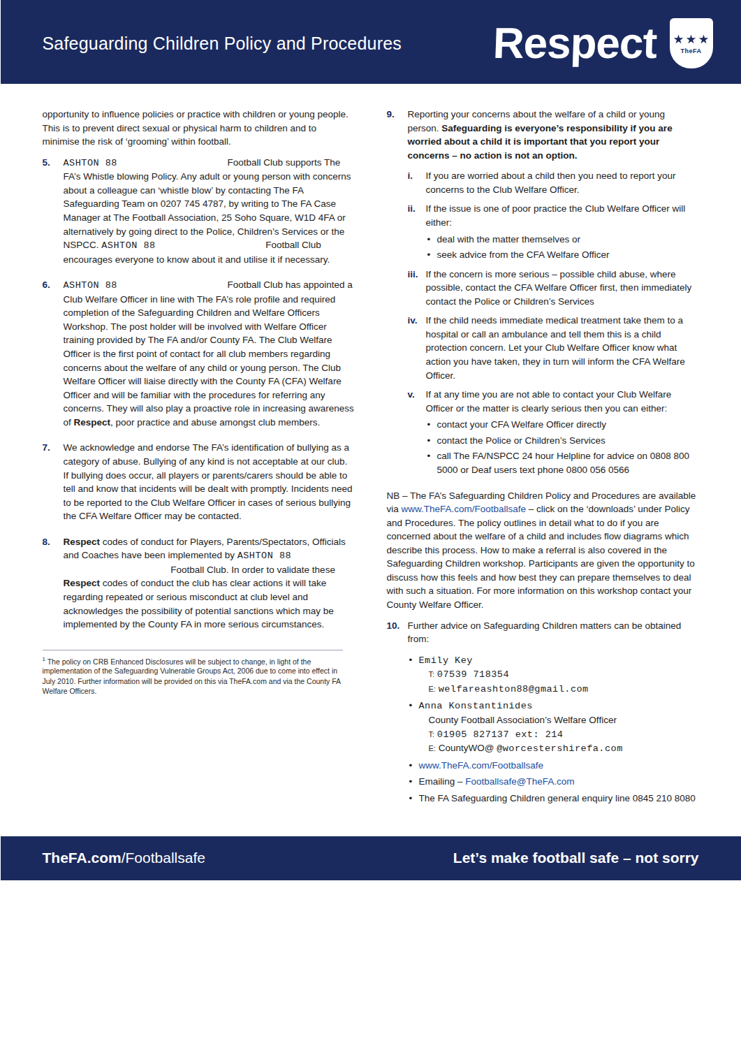Safeguarding Children Policy and Procedures
Respect
TheFA
opportunity to influence policies or practice with children or young people. This is to prevent direct sexual or physical harm to children and to minimise the risk of ‘grooming’ within football.
5.
ASHTON 88 Football Club supports The FA’s Whistle blowing Policy. Any adult or young person with concerns about a colleague can ‘whistle blow’ by contacting The FA Safeguarding Team on 0207 745 4787, by writing to The FA Case Manager at The Football Association, 25 Soho Square, W1D 4FA or alternatively by going direct to the Police, Children’s Services or the NSPCC. ASHTON 88 Football Club encourages everyone to know about it and utilise it if necessary.
6.
ASHTON 88 Football Club has appointed a Club Welfare Officer in line with The FA’s role profile and required completion of the Safeguarding Children and Welfare Officers Workshop. The post holder will be involved with Welfare Officer training provided by The FA and/or County FA. The Club Welfare Officer is the first point of contact for all club members regarding concerns about the welfare of any child or young person. The Club Welfare Officer will liaise directly with the County FA (CFA) Welfare Officer and will be familiar with the procedures for referring any concerns. They will also play a proactive role in increasing awareness of Respect, poor practice and abuse amongst club members.
7.
We acknowledge and endorse The FA’s identification of bullying as a category of abuse. Bullying of any kind is not acceptable at our club. If bullying does occur, all players or parents/carers should be able to tell and know that incidents will be dealt with promptly. Incidents need to be reported to the Club Welfare Officer in cases of serious bullying the CFA Welfare Officer may be contacted.
8.
Respect codes of conduct for Players, Parents/Spectators, Officials and Coaches have been implemented by ASHTON 88 Football Club. In order to validate these Respect codes of conduct the club has clear actions it will take regarding repeated or serious misconduct at club level and acknowledges the possibility of potential sanctions which may be implemented by the County FA in more serious circumstances.
1 The policy on CRB Enhanced Disclosures will be subject to change, in light of the implementation of the Safeguarding Vulnerable Groups Act, 2006 due to come into effect in July 2010. Further information will be provided on this via TheFA.com and via the County FA Welfare Officers.
9.
Reporting your concerns about the welfare of a child or young person. Safeguarding is everyone’s responsibility if you are worried about a child it is important that you report your concerns – no action is not an option.
i. If you are worried about a child then you need to report your concerns to the Club Welfare Officer.
ii. If the issue is one of poor practice the Club Welfare Officer will either:
deal with the matter themselves or
seek advice from the CFA Welfare Officer
iii. If the concern is more serious – possible child abuse, where possible, contact the CFA Welfare Officer first, then immediately contact the Police or Children’s Services
iv. If the child needs immediate medical treatment take them to a hospital or call an ambulance and tell them this is a child protection concern. Let your Club Welfare Officer know what action you have taken, they in turn will inform the CFA Welfare Officer.
v. If at any time you are not able to contact your Club Welfare Officer or the matter is clearly serious then you can either:
contact your CFA Welfare Officer directly
contact the Police or Children’s Services
call The FA/NSPCC 24 hour Helpline for advice on 0808 800 5000 or Deaf users text phone 0800 056 0566
NB – The FA’s Safeguarding Children Policy and Procedures are available via www.TheFA.com/Footballsafe – click on the ‘downloads’ under Policy and Procedures. The policy outlines in detail what to do if you are concerned about the welfare of a child and includes flow diagrams which describe this process. How to make a referral is also covered in the Safeguarding Children workshop. Participants are given the opportunity to discuss how this feels and how best they can prepare themselves to deal with such a situation. For more information on this workshop contact your County Welfare Officer.
10.
Further advice on Safeguarding Children matters can be obtained from:
Emily Key T: 07539 718354 E: welfareashton88@gmail.com
Anna Konstantinides County Football Association’s Welfare Officer T: 01905 827137 ext: 214 E: CountyWO@ @worcestershirefa.com
www.TheFA.com/Footballsafe
Emailing – Footballsafe@TheFA.com
The FA Safeguarding Children general enquiry line 0845 210 8080
TheFA.com/Footballsafe
Let’s make football safe – not sorry